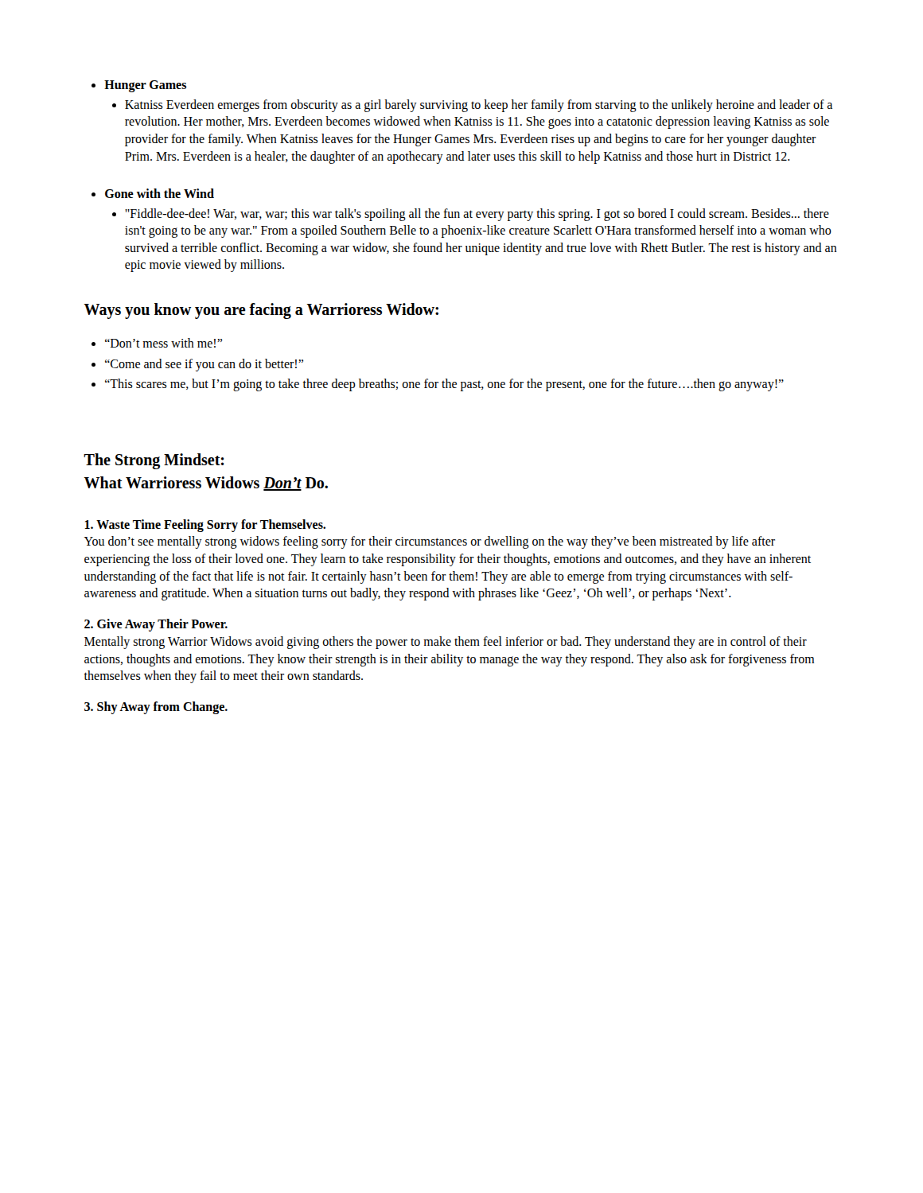Hunger Games
Katniss Everdeen emerges from obscurity as a girl barely surviving to keep her family from starving to the unlikely heroine and leader of a revolution. Her mother, Mrs. Everdeen becomes widowed when Katniss is 11. She goes into a catatonic depression leaving Katniss as sole provider for the family. When Katniss leaves for the Hunger Games Mrs. Everdeen rises up and begins to care for her younger daughter Prim. Mrs. Everdeen is a healer, the daughter of an apothecary and later uses this skill to help Katniss and those hurt in District 12.
Gone with the Wind
"Fiddle-dee-dee! War, war, war; this war talk's spoiling all the fun at every party this spring. I got so bored I could scream. Besides... there isn't going to be any war." From a spoiled Southern Belle to a phoenix-like creature Scarlett O'Hara transformed herself into a woman who survived a terrible conflict. Becoming a war widow, she found her unique identity and true love with Rhett Butler. The rest is history and an epic movie viewed by millions.
Ways you know you are facing a Warrioress Widow:
“Don’t mess with me!”
“Come and see if you can do it better!”
“This scares me, but I’m going to take three deep breaths; one for the past, one for the present, one for the future….then go anyway!”
The Strong Mindset:
What Warrioress Widows Don’t Do.
1. Waste Time Feeling Sorry for Themselves.
You don’t see mentally strong widows feeling sorry for their circumstances or dwelling on the way they’ve been mistreated by life after experiencing the loss of their loved one. They learn to take responsibility for their thoughts, emotions and outcomes, and they have an inherent understanding of the fact that life is not fair. It certainly hasn’t been for them! They are able to emerge from trying circumstances with self-awareness and gratitude. When a situation turns out badly, they respond with phrases like ‘Geez’, ‘Oh well’, or perhaps ‘Next’.
2. Give Away Their Power.
Mentally strong Warrior Widows avoid giving others the power to make them feel inferior or bad. They understand they are in control of their actions, thoughts and emotions. They know their strength is in their ability to manage the way they respond. They also ask for forgiveness from themselves when they fail to meet their own standards.
3. Shy Away from Change.